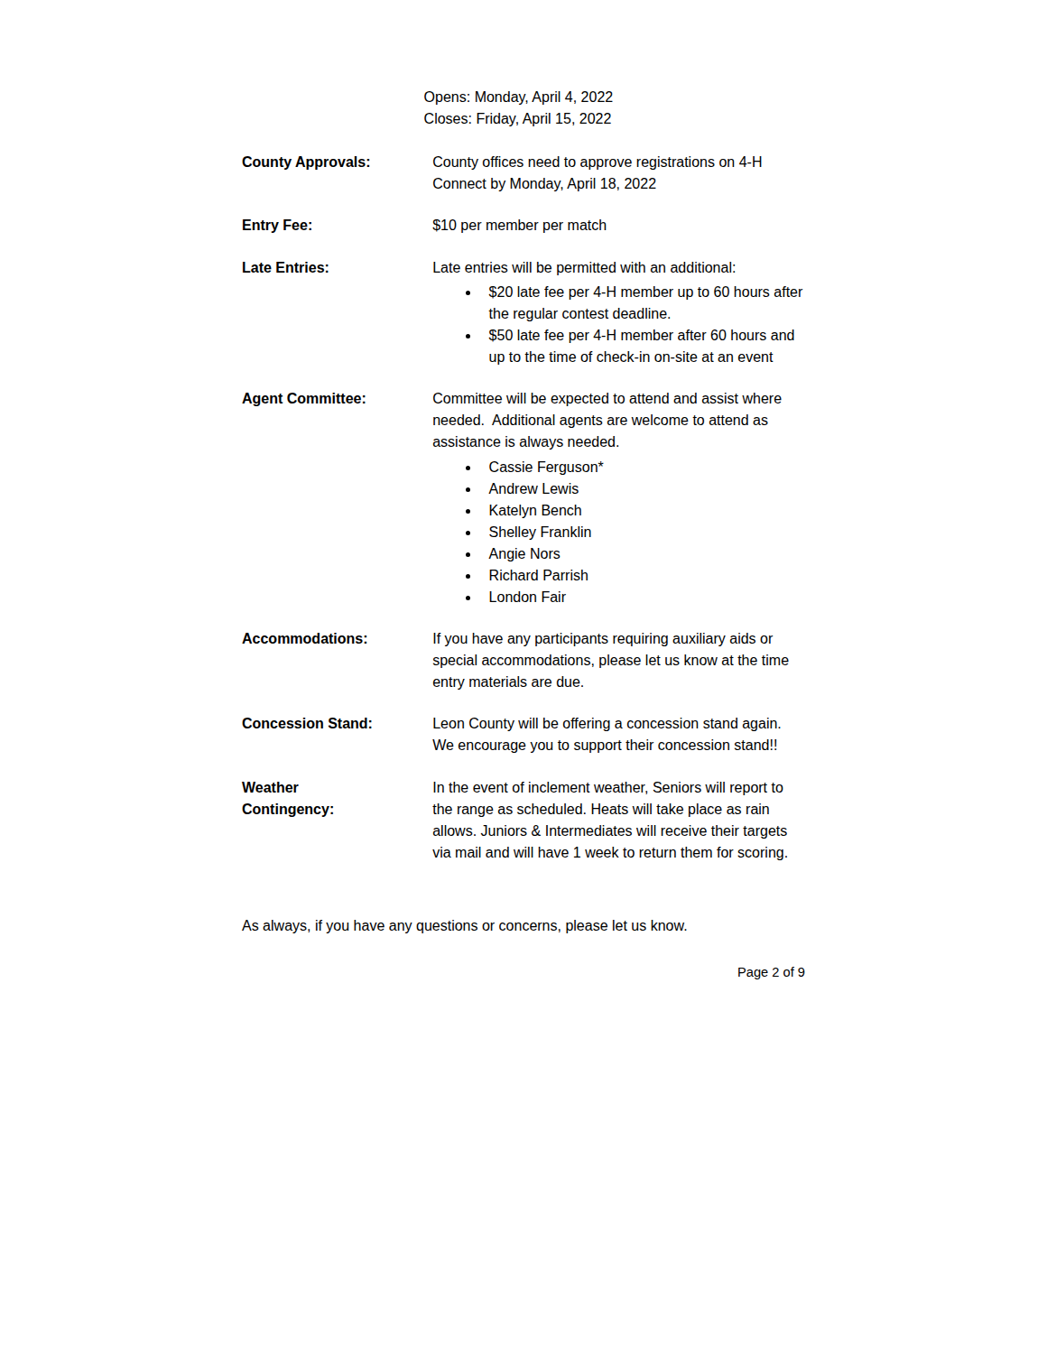Opens: Monday, April 4, 2022
Closes: Friday, April 15, 2022
| County Approvals: | County offices need to approve registrations on 4-H Connect by Monday, April 18, 2022 |
| Entry Fee: | $10 per member per match |
| Late Entries: | Late entries will be permitted with an additional: $20 late fee per 4-H member up to 60 hours after the regular contest deadline. $50 late fee per 4-H member after 60 hours and up to the time of check-in on-site at an event |
| Agent Committee: | Committee will be expected to attend and assist where needed. Additional agents are welcome to attend as assistance is always needed. Cassie Ferguson* Andrew Lewis Katelyn Bench Shelley Franklin Angie Nors Richard Parrish London Fair |
| Accommodations: | If you have any participants requiring auxiliary aids or special accommodations, please let us know at the time entry materials are due. |
| Concession Stand: | Leon County will be offering a concession stand again. We encourage you to support their concession stand!! |
| Weather Contingency: | In the event of inclement weather, Seniors will report to the range as scheduled. Heats will take place as rain allows. Juniors & Intermediates will receive their targets via mail and will have 1 week to return them for scoring. |
As always, if you have any questions or concerns, please let us know.
Page 2 of 9